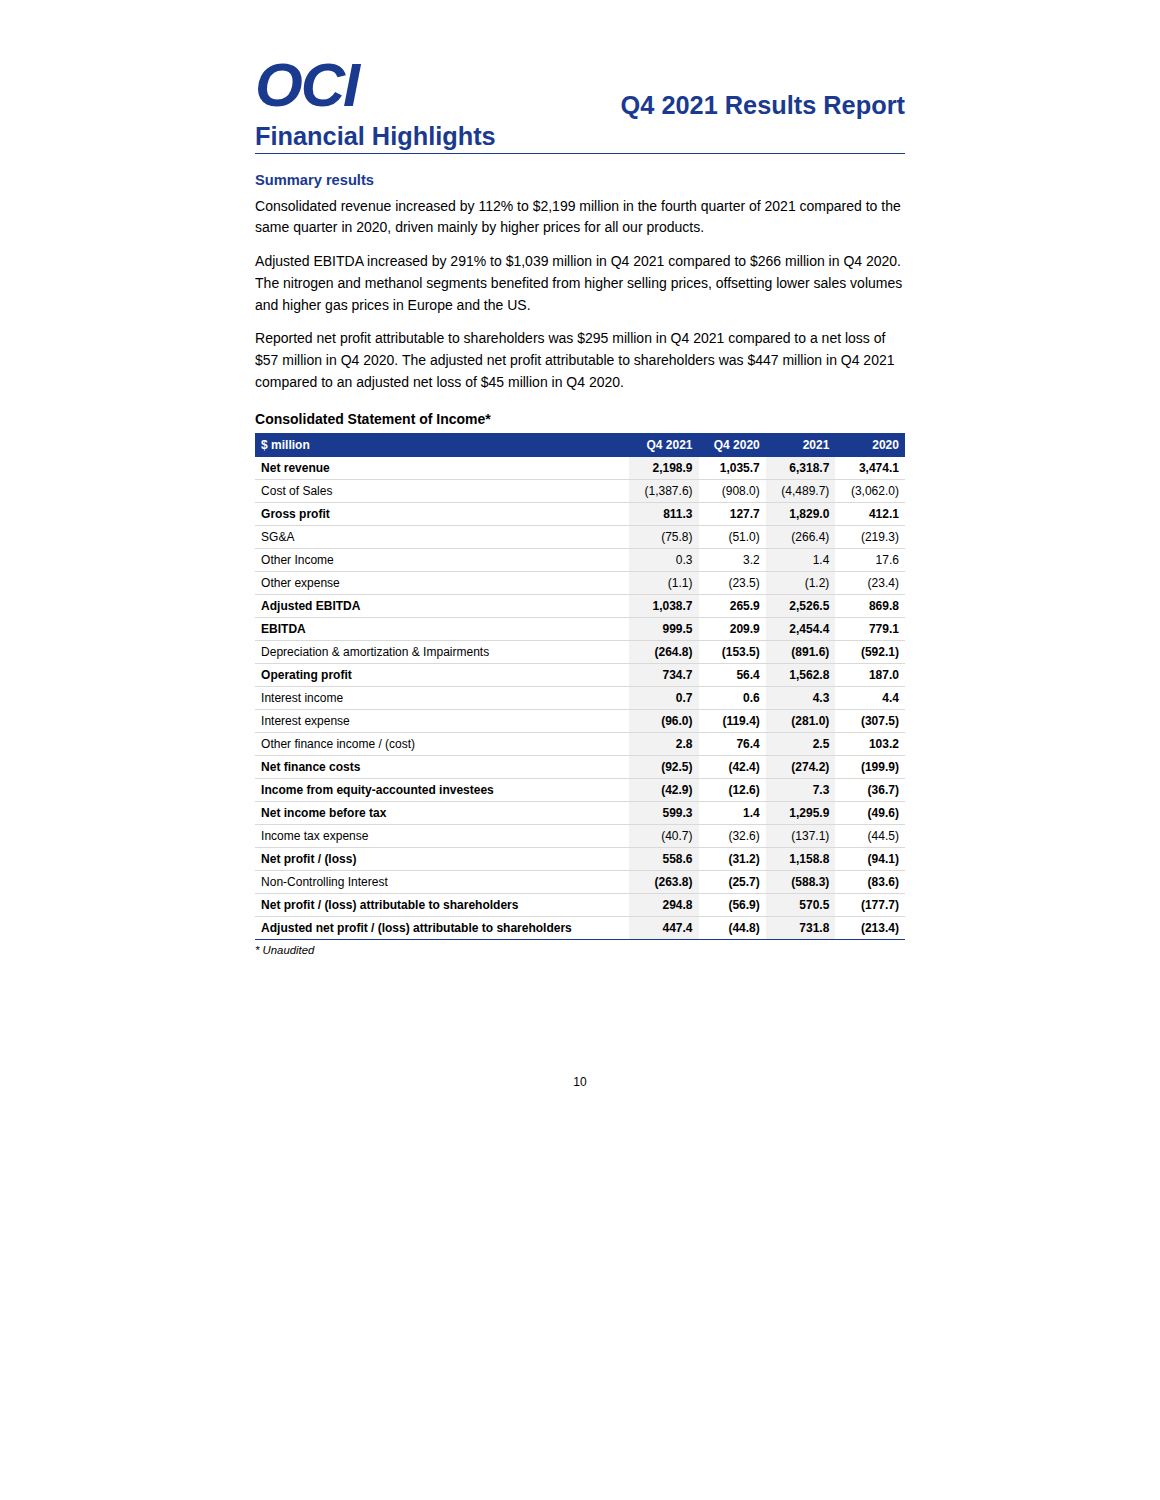OCI
Q4 2021 Results Report
Financial Highlights
Summary results
Consolidated revenue increased by 112% to $2,199 million in the fourth quarter of 2021 compared to the same quarter in 2020, driven mainly by higher prices for all our products.
Adjusted EBITDA increased by 291% to $1,039 million in Q4 2021 compared to $266 million in Q4 2020. The nitrogen and methanol segments benefited from higher selling prices, offsetting lower sales volumes and higher gas prices in Europe and the US.
Reported net profit attributable to shareholders was $295 million in Q4 2021 compared to a net loss of $57 million in Q4 2020. The adjusted net profit attributable to shareholders was $447 million in Q4 2021 compared to an adjusted net loss of $45 million in Q4 2020.
Consolidated Statement of Income*
| $ million | Q4 2021 | Q4 2020 | 2021 | 2020 |
| --- | --- | --- | --- | --- |
| Net revenue | 2,198.9 | 1,035.7 | 6,318.7 | 3,474.1 |
| Cost of Sales | (1,387.6) | (908.0) | (4,489.7) | (3,062.0) |
| Gross profit | 811.3 | 127.7 | 1,829.0 | 412.1 |
| SG&A | (75.8) | (51.0) | (266.4) | (219.3) |
| Other Income | 0.3 | 3.2 | 1.4 | 17.6 |
| Other expense | (1.1) | (23.5) | (1.2) | (23.4) |
| Adjusted EBITDA | 1,038.7 | 265.9 | 2,526.5 | 869.8 |
| EBITDA | 999.5 | 209.9 | 2,454.4 | 779.1 |
| Depreciation & amortization & Impairments | (264.8) | (153.5) | (891.6) | (592.1) |
| Operating profit | 734.7 | 56.4 | 1,562.8 | 187.0 |
| Interest income | 0.7 | 0.6 | 4.3 | 4.4 |
| Interest expense | (96.0) | (119.4) | (281.0) | (307.5) |
| Other finance income / (cost) | 2.8 | 76.4 | 2.5 | 103.2 |
| Net finance costs | (92.5) | (42.4) | (274.2) | (199.9) |
| Income from equity-accounted investees | (42.9) | (12.6) | 7.3 | (36.7) |
| Net income before tax | 599.3 | 1.4 | 1,295.9 | (49.6) |
| Income tax expense | (40.7) | (32.6) | (137.1) | (44.5) |
| Net profit / (loss) | 558.6 | (31.2) | 1,158.8 | (94.1) |
| Non-Controlling Interest | (263.8) | (25.7) | (588.3) | (83.6) |
| Net profit / (loss) attributable to shareholders | 294.8 | (56.9) | 570.5 | (177.7) |
| Adjusted net profit / (loss) attributable to shareholders | 447.4 | (44.8) | 731.8 | (213.4) |
* Unaudited
10